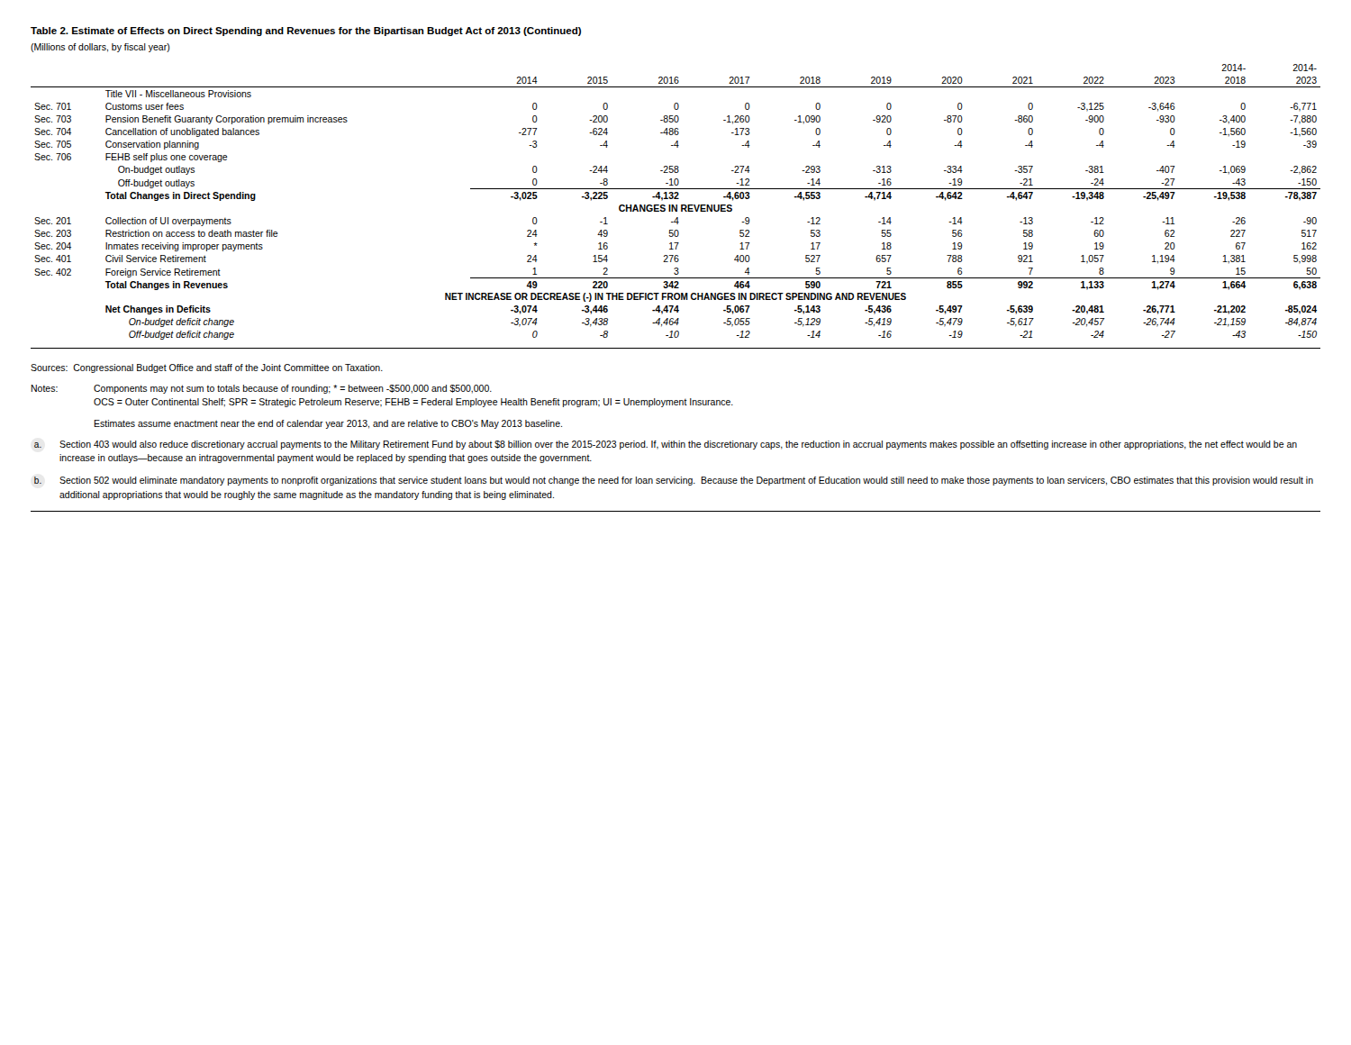Table 2. Estimate of Effects on Direct Spending and Revenues for the Bipartisan Budget Act of 2013 (Continued)
(Millions of dollars, by fiscal year)
| | | | | | | | | | | | | 2014- | 2014- |
| | | 2014 | 2015 | 2016 | 2017 | 2018 | 2019 | 2020 | 2021 | 2022 | 2023 | 2018 | 2023 |
| | Title VII - Miscellaneous Provisions | | | | | | | | | | | | |
| Sec. 701 | Customs user fees | 0 | 0 | 0 | 0 | 0 | 0 | 0 | 0 | -3,125 | -3,646 | 0 | -6,771 |
| Sec. 703 | Pension Benefit Guaranty Corporation premuim increases | 0 | -200 | -850 | -1,260 | -1,090 | -920 | -870 | -860 | -900 | -930 | -3,400 | -7,880 |
| Sec. 704 | Cancellation of unobligated balances | -277 | -624 | -486 | -173 | 0 | 0 | 0 | 0 | 0 | 0 | -1,560 | -1,560 |
| Sec. 705 | Conservation planning | -3 | -4 | -4 | -4 | -4 | -4 | -4 | -4 | -4 | -4 | -19 | -39 |
| Sec. 706 | FEHB self plus one coverage | | | | | | | | | | | | |
| | On-budget outlays | 0 | -244 | -258 | -274 | -293 | -313 | -334 | -357 | -381 | -407 | -1,069 | -2,862 |
| | Off-budget outlays | 0 | -8 | -10 | -12 | -14 | -16 | -19 | -21 | -24 | -27 | -43 | -150 |
| | Total Changes in Direct Spending | -3,025 | -3,225 | -4,132 | -4,603 | -4,553 | -4,714 | -4,642 | -4,647 | -19,348 | -25,497 | -19,538 | -78,387 |
| CHANGES IN REVENUES |
| Sec. 201 | Collection of UI overpayments | 0 | -1 | -4 | -9 | -12 | -14 | -14 | -13 | -12 | -11 | -26 | -90 |
| Sec. 203 | Restriction on access to death master file | 24 | 49 | 50 | 52 | 53 | 55 | 56 | 58 | 60 | 62 | 227 | 517 |
| Sec. 204 | Inmates receiving improper payments | * | 16 | 17 | 17 | 17 | 18 | 19 | 19 | 19 | 20 | 67 | 162 |
| Sec. 401 | Civil Service Retirement | 24 | 154 | 276 | 400 | 527 | 657 | 788 | 921 | 1,057 | 1,194 | 1,381 | 5,998 |
| Sec. 402 | Foreign Service Retirement | 1 | 2 | 3 | 4 | 5 | 5 | 6 | 7 | 8 | 9 | 15 | 50 |
| | Total Changes in Revenues | 49 | 220 | 342 | 464 | 590 | 721 | 855 | 992 | 1,133 | 1,274 | 1,664 | 6,638 |
| NET INCREASE OR DECREASE (-) IN THE DEFICT FROM CHANGES IN DIRECT SPENDING AND REVENUES |
| | Net Changes in Deficits | -3,074 | -3,446 | -4,474 | -5,067 | -5,143 | -5,436 | -5,497 | -5,639 | -20,481 | -26,771 | -21,202 | -85,024 |
| | On-budget deficit change | -3,074 | -3,438 | -4,464 | -5,055 | -5,129 | -5,419 | -5,479 | -5,617 | -20,457 | -26,744 | -21,159 | -84,874 |
| | Off-budget deficit change | 0 | -8 | -10 | -12 | -14 | -16 | -19 | -21 | -24 | -27 | -43 | -150 |
Sources: Congressional Budget Office and staff of the Joint Committee on Taxation.
Notes: Components may not sum to totals because of rounding; * = between -$500,000 and $500,000.
OCS = Outer Continental Shelf; SPR = Strategic Petroleum Reserve; FEHB = Federal Employee Health Benefit program; UI = Unemployment Insurance.
Estimates assume enactment near the end of calendar year 2013, and are relative to CBO's May 2013 baseline.
a.
Section 403 would also reduce discretionary accrual payments to the Military Retirement Fund by about $8 billion over the 2015-2023 period. If, within the discretionary caps, the reduction in accrual payments makes possible an offsetting increase in other appropriations, the net effect would be an increase in outlays—because an intragovernmental payment would be replaced by spending that goes outside the government.
b.
Section 502 would eliminate mandatory payments to nonprofit organizations that service student loans but would not change the need for loan servicing. Because the Department of Education would still need to make those payments to loan servicers, CBO estimates that this provision would result in additional appropriations that would be roughly the same magnitude as the mandatory funding that is being eliminated.